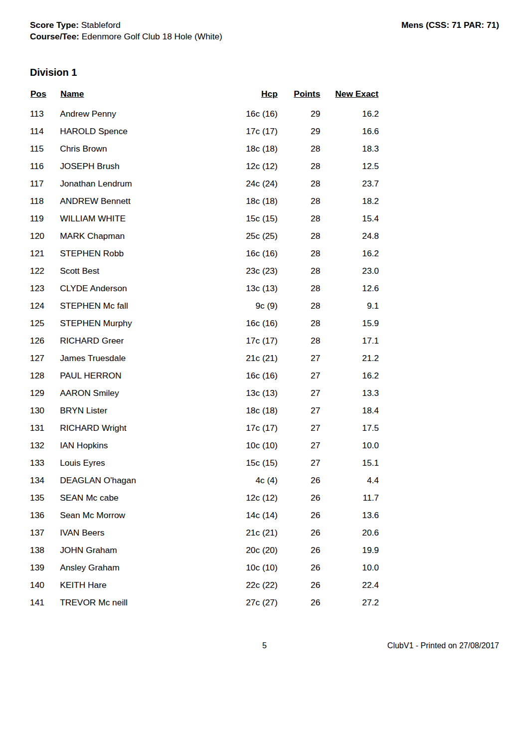Score Type: Stableford
Mens (CSS: 71 PAR: 71)
Course/Tee: Edenmore Golf Club 18 Hole (White)
Division 1
| Pos | Name | Hcp | Points | New Exact |
| --- | --- | --- | --- | --- |
| 113 | Andrew Penny | 16c (16) | 29 | 16.2 |
| 114 | HAROLD Spence | 17c (17) | 29 | 16.6 |
| 115 | Chris Brown | 18c (18) | 28 | 18.3 |
| 116 | JOSEPH Brush | 12c (12) | 28 | 12.5 |
| 117 | Jonathan Lendrum | 24c (24) | 28 | 23.7 |
| 118 | ANDREW Bennett | 18c (18) | 28 | 18.2 |
| 119 | WILLIAM WHITE | 15c (15) | 28 | 15.4 |
| 120 | MARK Chapman | 25c (25) | 28 | 24.8 |
| 121 | STEPHEN Robb | 16c (16) | 28 | 16.2 |
| 122 | Scott Best | 23c (23) | 28 | 23.0 |
| 123 | CLYDE Anderson | 13c (13) | 28 | 12.6 |
| 124 | STEPHEN Mc fall | 9c (9) | 28 | 9.1 |
| 125 | STEPHEN Murphy | 16c (16) | 28 | 15.9 |
| 126 | RICHARD Greer | 17c (17) | 28 | 17.1 |
| 127 | James Truesdale | 21c (21) | 27 | 21.2 |
| 128 | PAUL HERRON | 16c (16) | 27 | 16.2 |
| 129 | AARON Smiley | 13c (13) | 27 | 13.3 |
| 130 | BRYN Lister | 18c (18) | 27 | 18.4 |
| 131 | RICHARD Wright | 17c (17) | 27 | 17.5 |
| 132 | IAN Hopkins | 10c (10) | 27 | 10.0 |
| 133 | Louis Eyres | 15c (15) | 27 | 15.1 |
| 134 | DEAGLAN O'hagan | 4c (4) | 26 | 4.4 |
| 135 | SEAN Mc cabe | 12c (12) | 26 | 11.7 |
| 136 | Sean Mc Morrow | 14c (14) | 26 | 13.6 |
| 137 | IVAN Beers | 21c (21) | 26 | 20.6 |
| 138 | JOHN Graham | 20c (20) | 26 | 19.9 |
| 139 | Ansley Graham | 10c (10) | 26 | 10.0 |
| 140 | KEITH Hare | 22c (22) | 26 | 22.4 |
| 141 | TREVOR Mc neill | 27c (27) | 26 | 27.2 |
5
ClubV1 - Printed on 27/08/2017